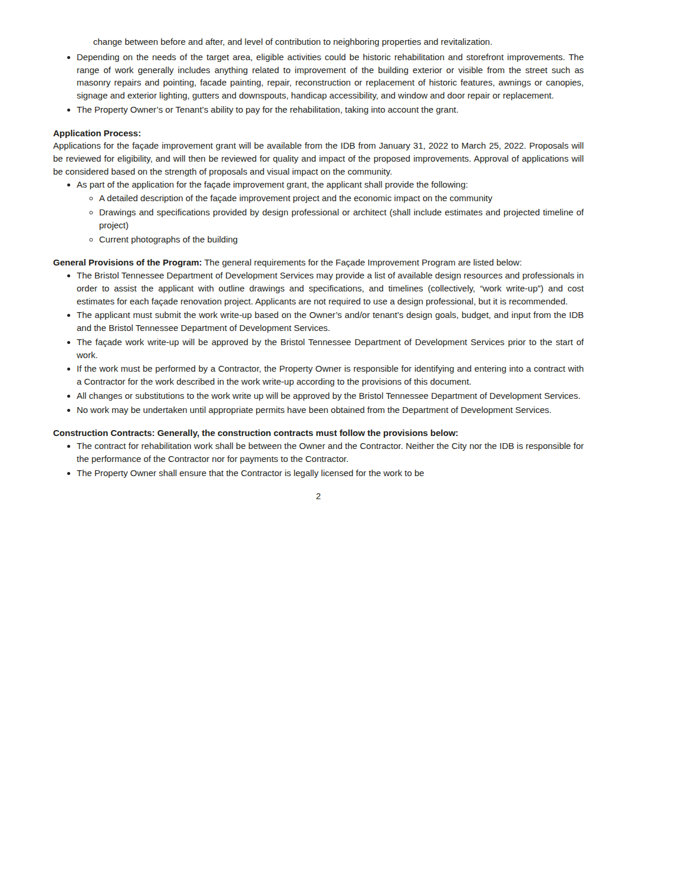change between before and after, and level of contribution to neighboring properties and revitalization.
Depending on the needs of the target area, eligible activities could be historic rehabilitation and storefront improvements. The range of work generally includes anything related to improvement of the building exterior or visible from the street such as masonry repairs and pointing, facade painting, repair, reconstruction or replacement of historic features, awnings or canopies, signage and exterior lighting, gutters and downspouts, handicap accessibility, and window and door repair or replacement.
The Property Owner’s or Tenant’s ability to pay for the rehabilitation, taking into account the grant.
Application Process:
Applications for the façade improvement grant will be available from the IDB from January 31, 2022 to March 25, 2022. Proposals will be reviewed for eligibility, and will then be reviewed for quality and impact of the proposed improvements. Approval of applications will be considered based on the strength of proposals and visual impact on the community.
As part of the application for the façade improvement grant, the applicant shall provide the following:
A detailed description of the façade improvement project and the economic impact on the community
Drawings and specifications provided by design professional or architect (shall include estimates and projected timeline of project)
Current photographs of the building
General Provisions of the Program: The general requirements for the Façade Improvement Program are listed below:
The Bristol Tennessee Department of Development Services may provide a list of available design resources and professionals in order to assist the applicant with outline drawings and specifications, and timelines (collectively, “work write-up”) and cost estimates for each façade renovation project. Applicants are not required to use a design professional, but it is recommended.
The applicant must submit the work write-up based on the Owner’s and/or tenant’s design goals, budget, and input from the IDB and the Bristol Tennessee Department of Development Services.
The façade work write-up will be approved by the Bristol Tennessee Department of Development Services prior to the start of work.
If the work must be performed by a Contractor, the Property Owner is responsible for identifying and entering into a contract with a Contractor for the work described in the work write-up according to the provisions of this document.
All changes or substitutions to the work write up will be approved by the Bristol Tennessee Department of Development Services.
No work may be undertaken until appropriate permits have been obtained from the Department of Development Services.
Construction Contracts: Generally, the construction contracts must follow the provisions below:
The contract for rehabilitation work shall be between the Owner and the Contractor. Neither the City nor the IDB is responsible for the performance of the Contractor nor for payments to the Contractor.
The Property Owner shall ensure that the Contractor is legally licensed for the work to be
2